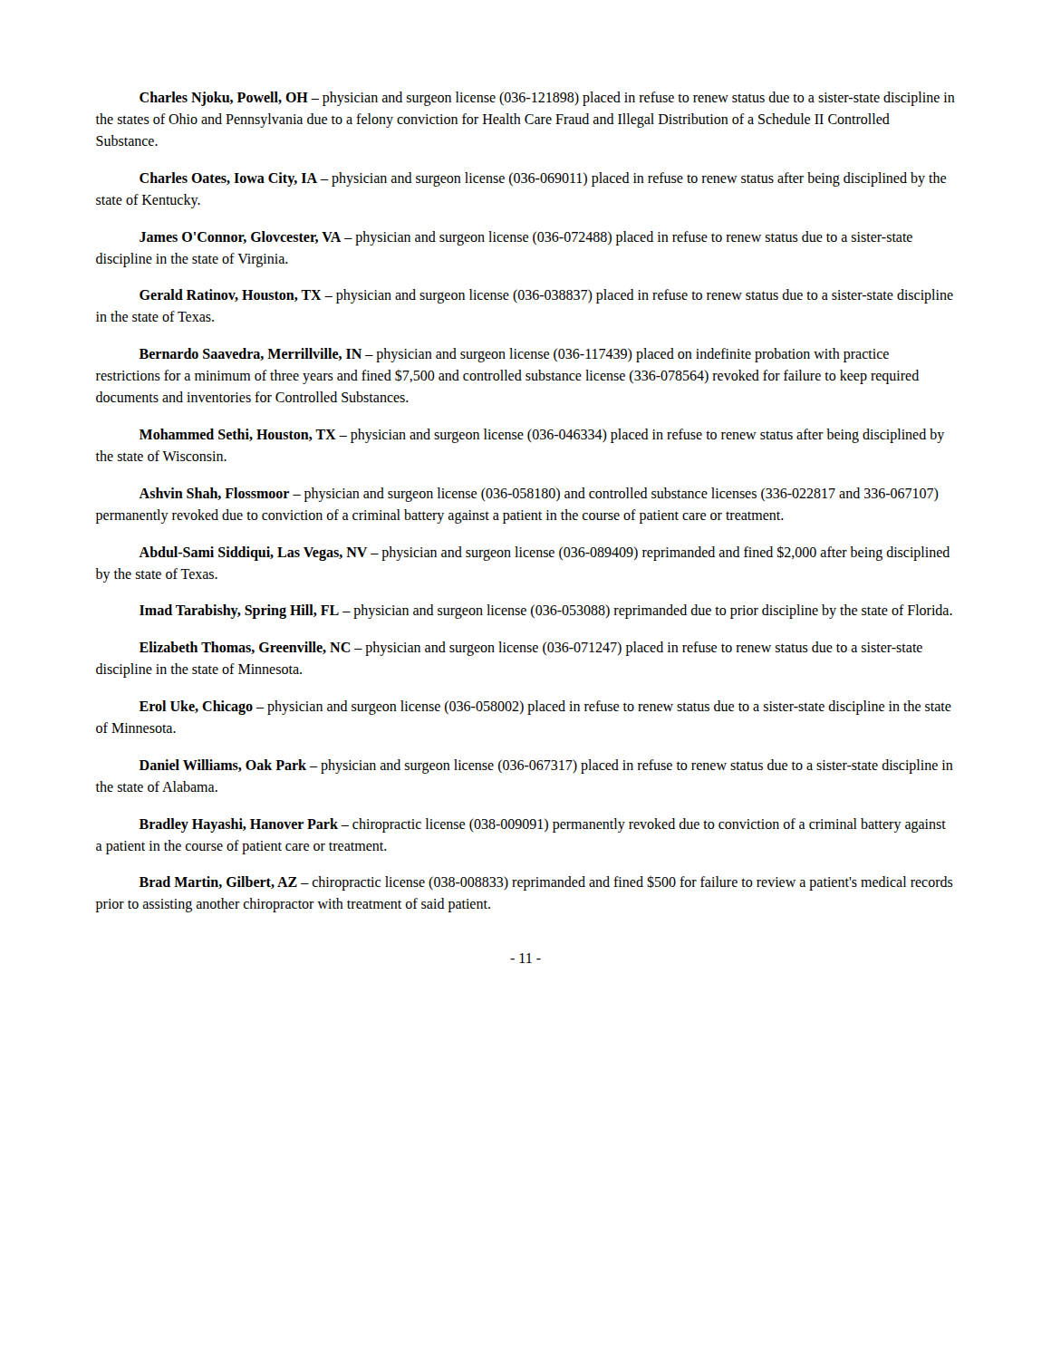Charles Njoku, Powell, OH – physician and surgeon license (036-121898) placed in refuse to renew status due to a sister-state discipline in the states of Ohio and Pennsylvania due to a felony conviction for Health Care Fraud and Illegal Distribution of a Schedule II Controlled Substance.
Charles Oates, Iowa City, IA – physician and surgeon license (036-069011) placed in refuse to renew status after being disciplined by the state of Kentucky.
James O'Connor, Glovcester, VA – physician and surgeon license (036-072488) placed in refuse to renew status due to a sister-state discipline in the state of Virginia.
Gerald Ratinov, Houston, TX – physician and surgeon license (036-038837) placed in refuse to renew status due to a sister-state discipline in the state of Texas.
Bernardo Saavedra, Merrillville, IN – physician and surgeon license (036-117439) placed on indefinite probation with practice restrictions for a minimum of three years and fined $7,500 and controlled substance license (336-078564) revoked for failure to keep required documents and inventories for Controlled Substances.
Mohammed Sethi, Houston, TX – physician and surgeon license (036-046334) placed in refuse to renew status after being disciplined by the state of Wisconsin.
Ashvin Shah, Flossmoor – physician and surgeon license (036-058180) and controlled substance licenses (336-022817 and 336-067107) permanently revoked due to conviction of a criminal battery against a patient in the course of patient care or treatment.
Abdul-Sami Siddiqui, Las Vegas, NV – physician and surgeon license (036-089409) reprimanded and fined $2,000 after being disciplined by the state of Texas.
Imad Tarabishy, Spring Hill, FL – physician and surgeon license (036-053088) reprimanded due to prior discipline by the state of Florida.
Elizabeth Thomas, Greenville, NC – physician and surgeon license (036-071247) placed in refuse to renew status due to a sister-state discipline in the state of Minnesota.
Erol Uke, Chicago – physician and surgeon license (036-058002) placed in refuse to renew status due to a sister-state discipline in the state of Minnesota.
Daniel Williams, Oak Park – physician and surgeon license (036-067317) placed in refuse to renew status due to a sister-state discipline in the state of Alabama.
Bradley Hayashi, Hanover Park – chiropractic license (038-009091) permanently revoked due to conviction of a criminal battery against a patient in the course of patient care or treatment.
Brad Martin, Gilbert, AZ – chiropractic license (038-008833) reprimanded and fined $500 for failure to review a patient's medical records prior to assisting another chiropractor with treatment of said patient.
- 11 -